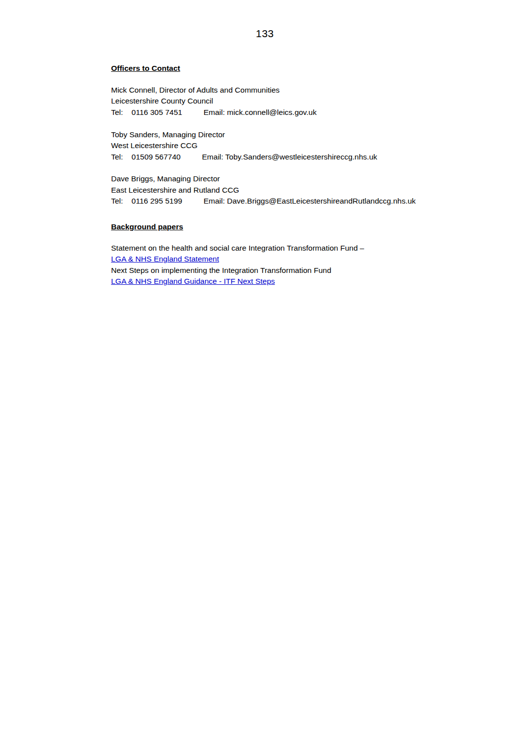133
Officers to Contact
Mick Connell, Director of Adults and Communities
Leicestershire County Council
Tel: 0116 305 7451 Email: mick.connell@leics.gov.uk
Toby Sanders, Managing Director
West Leicestershire CCG
Tel: 01509 567740 Email: Toby.Sanders@westleicestershireccg.nhs.uk
Dave Briggs, Managing Director
East Leicestershire and Rutland CCG
Tel: 0116 295 5199 Email: Dave.Briggs@EastLeicestershireandRutlandccg.nhs.uk
Background papers
Statement on the health and social care Integration Transformation Fund –
LGA & NHS England Statement
Next Steps on implementing the Integration Transformation Fund
LGA & NHS England Guidance - ITF Next Steps